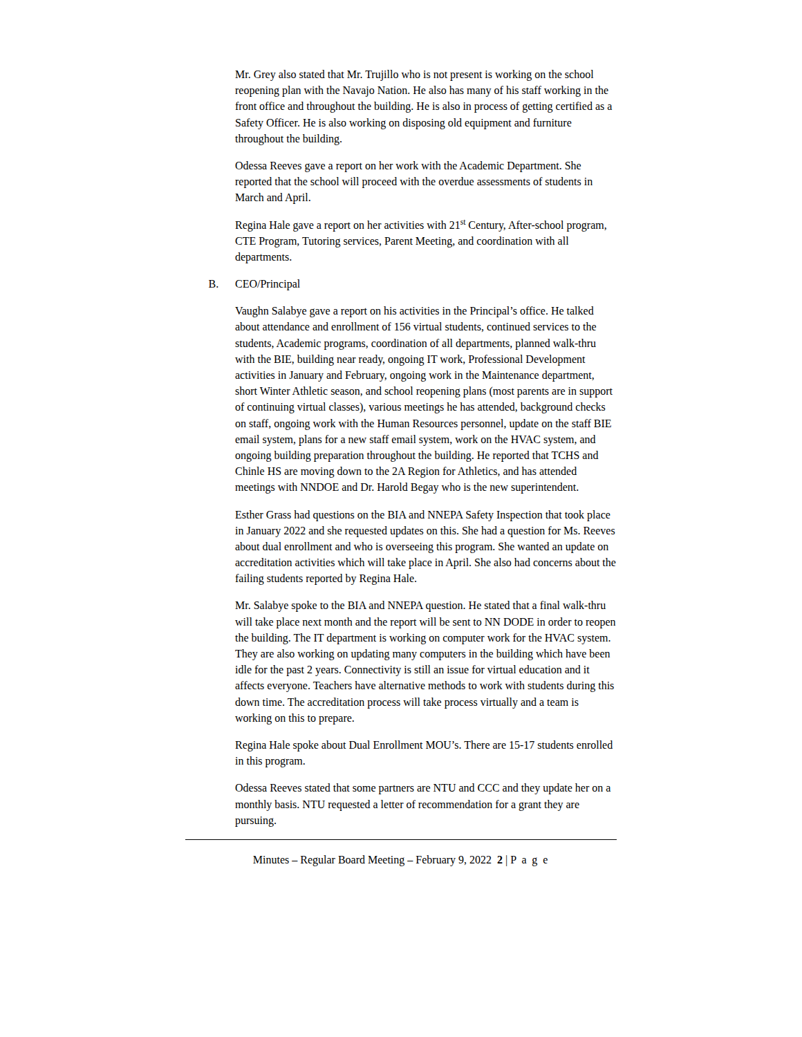Mr. Grey also stated that Mr. Trujillo who is not present is working on the school reopening plan with the Navajo Nation. He also has many of his staff working in the front office and throughout the building. He is also in process of getting certified as a Safety Officer. He is also working on disposing old equipment and furniture throughout the building.
Odessa Reeves gave a report on her work with the Academic Department. She reported that the school will proceed with the overdue assessments of students in March and April.
Regina Hale gave a report on her activities with 21st Century, After-school program, CTE Program, Tutoring services, Parent Meeting, and coordination with all departments.
B.
CEO/Principal
Vaughn Salabye gave a report on his activities in the Principal’s office. He talked about attendance and enrollment of 156 virtual students, continued services to the students, Academic programs, coordination of all departments, planned walk-thru with the BIE, building near ready, ongoing IT work, Professional Development activities in January and February, ongoing work in the Maintenance department, short Winter Athletic season, and school reopening plans (most parents are in support of continuing virtual classes), various meetings he has attended, background checks on staff, ongoing work with the Human Resources personnel, update on the staff BIE email system, plans for a new staff email system, work on the HVAC system, and ongoing building preparation throughout the building. He reported that TCHS and Chinle HS are moving down to the 2A Region for Athletics, and has attended meetings with NNDOE and Dr. Harold Begay who is the new superintendent.
Esther Grass had questions on the BIA and NNEPA Safety Inspection that took place in January 2022 and she requested updates on this. She had a question for Ms. Reeves about dual enrollment and who is overseeing this program. She wanted an update on accreditation activities which will take place in April. She also had concerns about the failing students reported by Regina Hale.
Mr. Salabye spoke to the BIA and NNEPA question. He stated that a final walk-thru will take place next month and the report will be sent to NN DODE in order to reopen the building. The IT department is working on computer work for the HVAC system. They are also working on updating many computers in the building which have been idle for the past 2 years. Connectivity is still an issue for virtual education and it affects everyone. Teachers have alternative methods to work with students during this down time. The accreditation process will take process virtually and a team is working on this to prepare.
Regina Hale spoke about Dual Enrollment MOU’s. There are 15-17 students enrolled in this program.
Odessa Reeves stated that some partners are NTU and CCC and they update her on a monthly basis. NTU requested a letter of recommendation for a grant they are pursuing.
Minutes – Regular Board Meeting – February 9, 2022 2 | P a g e